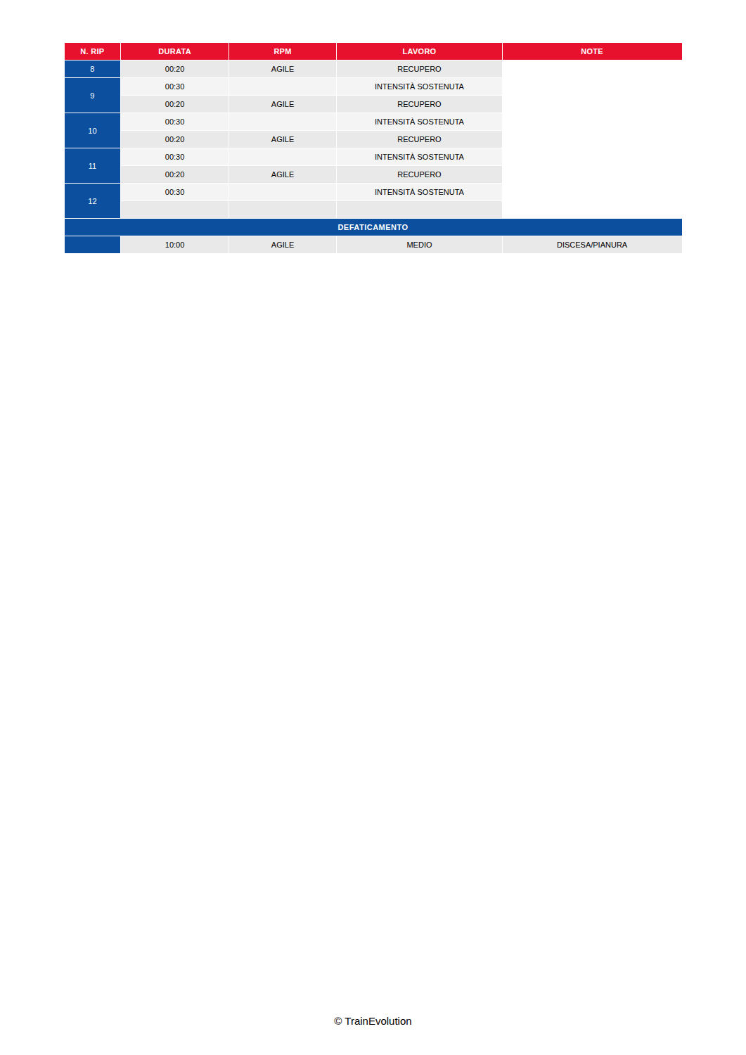| N. RIP | DURATA | RPM | LAVORO | NOTE |
| --- | --- | --- | --- | --- |
| 8 | 00:20 | AGILE | RECUPERO | |
| 9 | 00:30 | | INTENSITÀ SOSTENUTA |
| 00:20 | AGILE | RECUPERO |
| 10 | 00:30 | | INTENSITÀ SOSTENUTA |
| 00:20 | AGILE | RECUPERO |
| 11 | 00:30 | | INTENSITÀ SOSTENUTA |
| 00:20 | AGILE | RECUPERO |
| 12 | 00:30 | | INTENSITÀ SOSTENUTA |
| DEFATICAMENTO |
| | 10:00 | AGILE | MEDIO | DISCESA/PIANURA |
© TrainEvolution